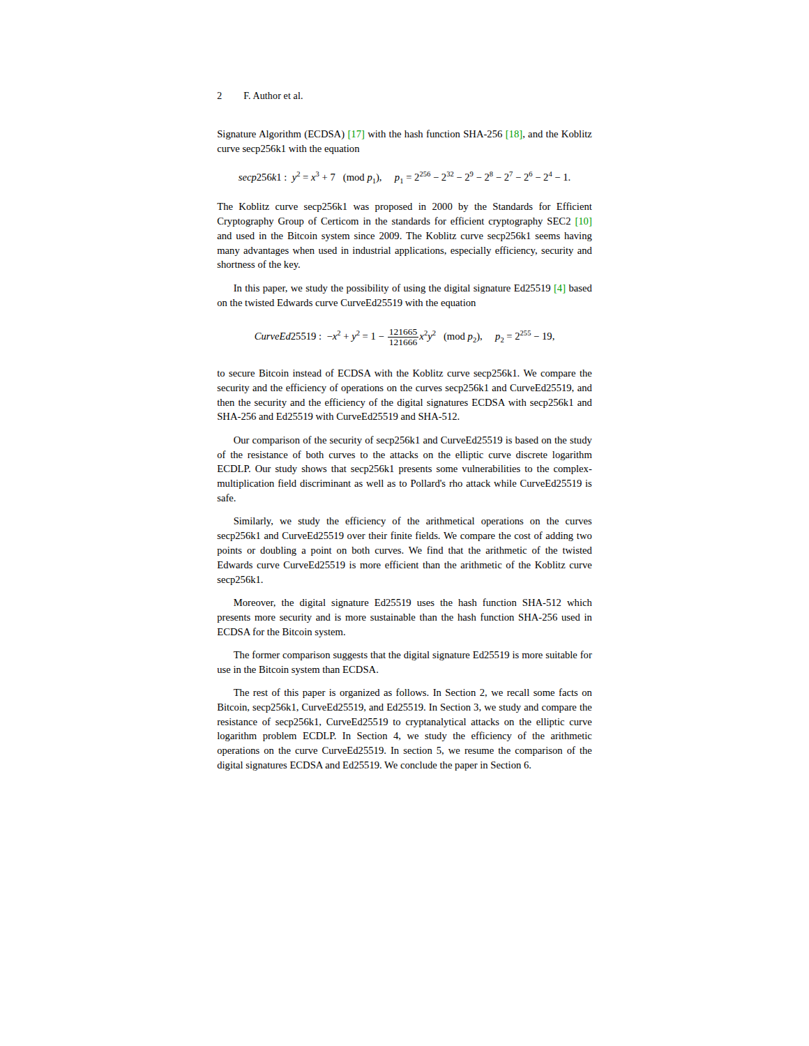2 F. Author et al.
Signature Algorithm (ECDSA) [17] with the hash function SHA-256 [18], and the Koblitz curve secp256k1 with the equation
secp256k1 : y2 = x3 + 7 (mod p1), p1 = 2256 − 232 − 29 − 28 − 27 − 26 − 24 − 1.
The Koblitz curve secp256k1 was proposed in 2000 by the Standards for Efficient Cryptography Group of Certicom in the standards for efficient cryptography SEC2 [10] and used in the Bitcoin system since 2009. The Koblitz curve secp256k1 seems having many advantages when used in industrial applications, especially efficiency, security and shortness of the key.
In this paper, we study the possibility of using the digital signature Ed25519 [4] based on the twisted Edwards curve CurveEd25519 with the equation
CurveEd25519 : −x2 + y2 = 1 − 121665121666 x2y2 (mod p2), p2 = 2255 − 19,
to secure Bitcoin instead of ECDSA with the Koblitz curve secp256k1. We compare the security and the efficiency of operations on the curves secp256k1 and CurveEd25519, and then the security and the efficiency of the digital signatures ECDSA with secp256k1 and SHA-256 and Ed25519 with CurveEd25519 and SHA-512.
Our comparison of the security of secp256k1 and CurveEd25519 is based on the study of the resistance of both curves to the attacks on the elliptic curve discrete logarithm ECDLP. Our study shows that secp256k1 presents some vulnerabilities to the complex-multiplication field discriminant as well as to Pollard's rho attack while CurveEd25519 is safe.
Similarly, we study the efficiency of the arithmetical operations on the curves secp256k1 and CurveEd25519 over their finite fields. We compare the cost of adding two points or doubling a point on both curves. We find that the arithmetic of the twisted Edwards curve CurveEd25519 is more efficient than the arithmetic of the Koblitz curve secp256k1.
Moreover, the digital signature Ed25519 uses the hash function SHA-512 which presents more security and is more sustainable than the hash function SHA-256 used in ECDSA for the Bitcoin system.
The former comparison suggests that the digital signature Ed25519 is more suitable for use in the Bitcoin system than ECDSA.
The rest of this paper is organized as follows. In Section 2, we recall some facts on Bitcoin, secp256k1, CurveEd25519, and Ed25519. In Section 3, we study and compare the resistance of secp256k1, CurveEd25519 to cryptanalytical attacks on the elliptic curve logarithm problem ECDLP. In Section 4, we study the efficiency of the arithmetic operations on the curve CurveEd25519. In section 5, we resume the comparison of the digital signatures ECDSA and Ed25519. We conclude the paper in Section 6.